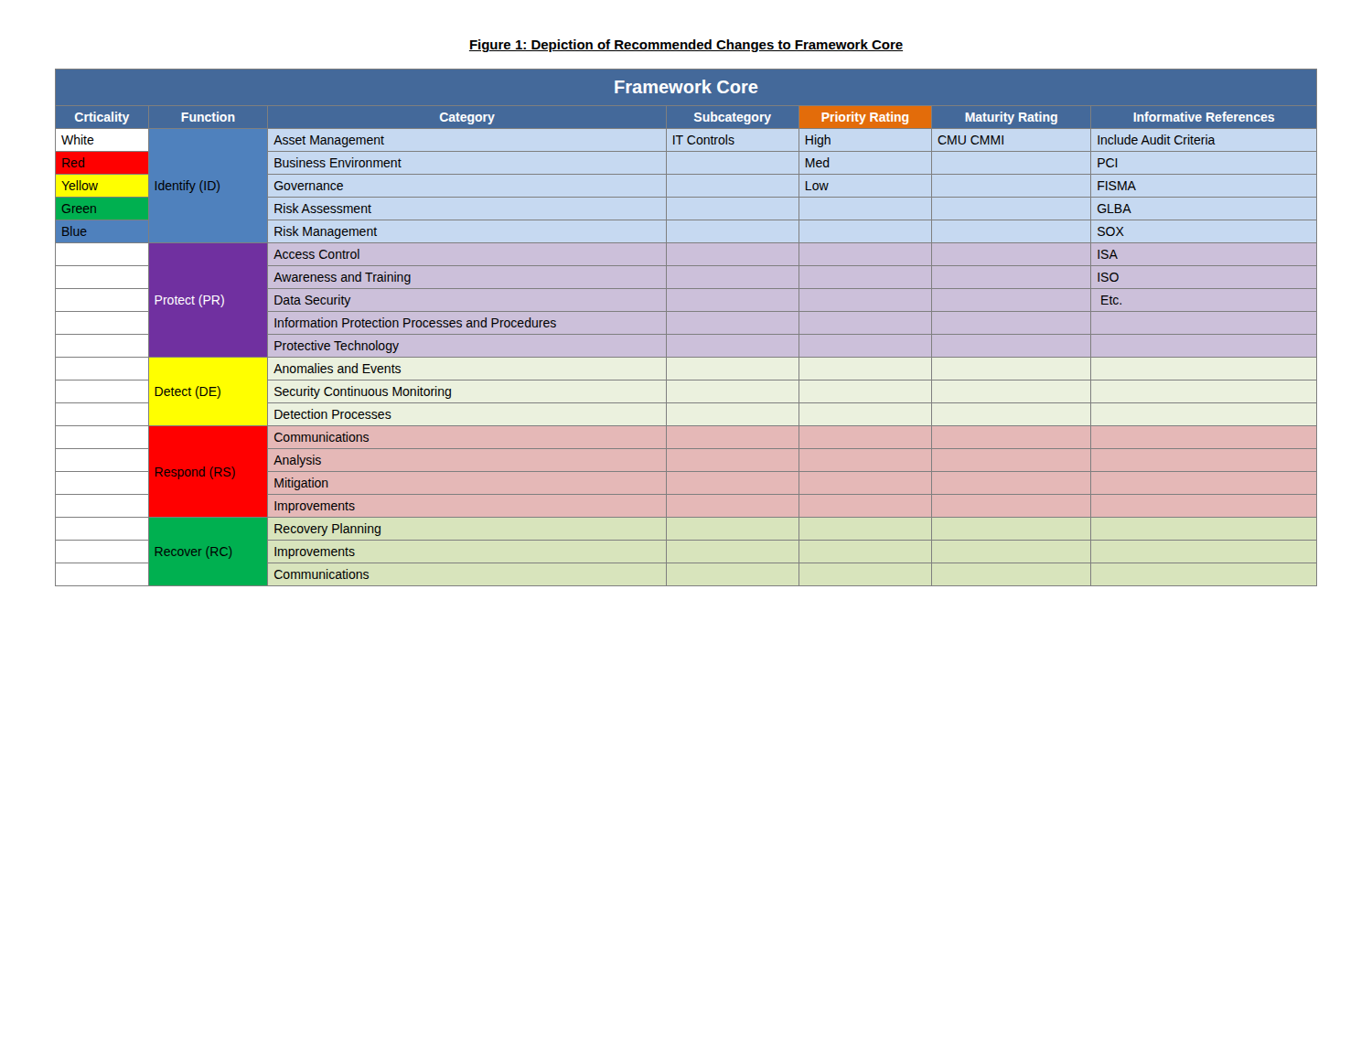Figure 1: Depiction of Recommended Changes to Framework Core
| Framework Core |
| --- |
| Crticality | Function | Category | Subcategory | Priority Rating | Maturity Rating | Informative References |
| White | Identify (ID) | Asset Management | IT Controls | High | CMU CMMI | Include Audit Criteria |
| Red | Business Environment | | Med | | PCI |
| Yellow | Governance | | Low | | FISMA |
| Green | Risk Assessment | | | | GLBA |
| Blue | Risk Management | | | | SOX |
| | Protect (PR) | Access Control | | | | ISA |
| | Awareness and Training | | | | ISO |
| | Data Security | | | | Etc. |
| | Information Protection Processes and Procedures | | | | |
| | Protective Technology | | | | |
| | Detect (DE) | Anomalies and Events | | | | |
| | Security Continuous Monitoring | | | | |
| | Detection Processes | | | | |
| | Respond (RS) | Communications | | | | |
| | Analysis | | | | |
| | Mitigation | | | | |
| | Improvements | | | | |
| | Recover (RC) | Recovery Planning | | | | |
| | Improvements | | | | |
| | Communications | | | | |